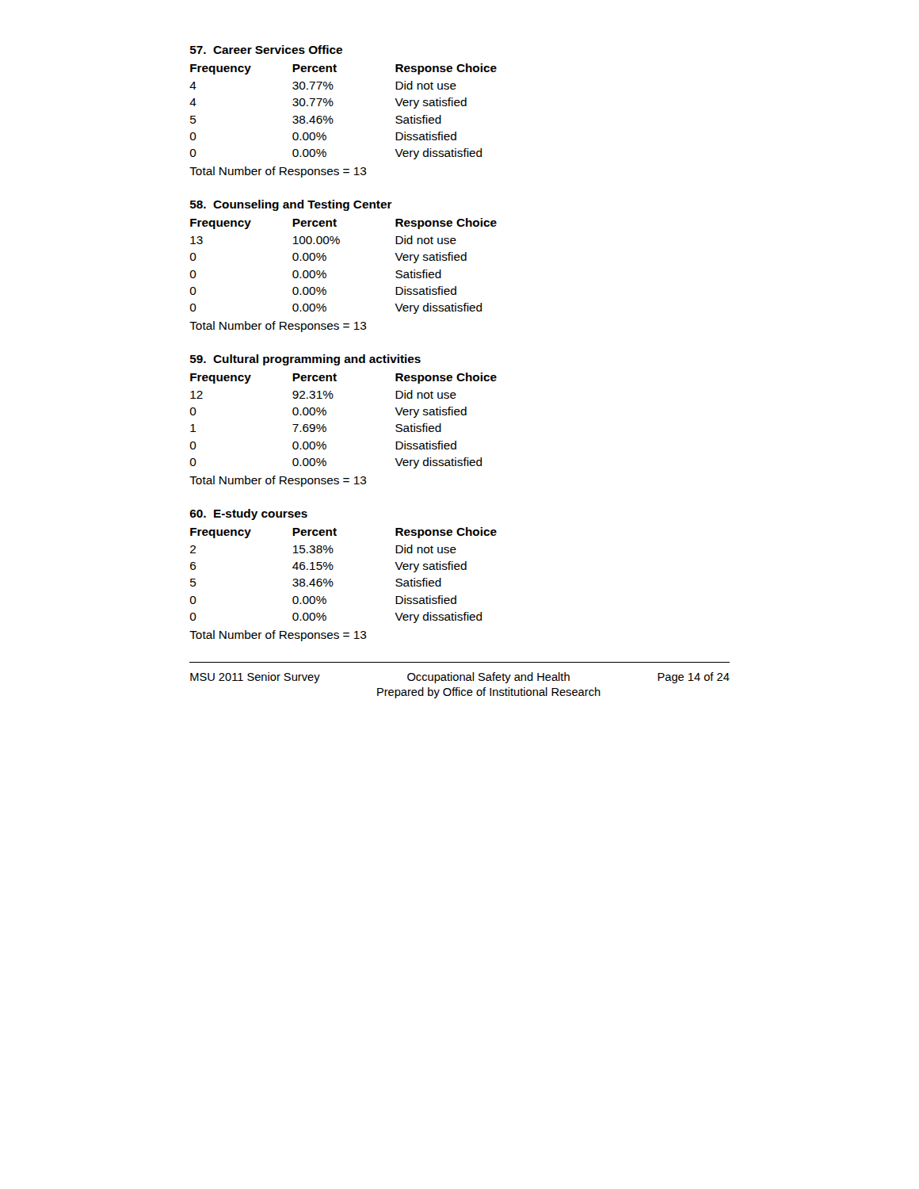57. Career Services Office
| Frequency | Percent | Response Choice |
| --- | --- | --- |
| 4 | 30.77% | Did not use |
| 4 | 30.77% | Very satisfied |
| 5 | 38.46% | Satisfied |
| 0 | 0.00% | Dissatisfied |
| 0 | 0.00% | Very dissatisfied |
Total Number of Responses = 13
58. Counseling and Testing Center
| Frequency | Percent | Response Choice |
| --- | --- | --- |
| 13 | 100.00% | Did not use |
| 0 | 0.00% | Very satisfied |
| 0 | 0.00% | Satisfied |
| 0 | 0.00% | Dissatisfied |
| 0 | 0.00% | Very dissatisfied |
Total Number of Responses = 13
59. Cultural programming and activities
| Frequency | Percent | Response Choice |
| --- | --- | --- |
| 12 | 92.31% | Did not use |
| 0 | 0.00% | Very satisfied |
| 1 | 7.69% | Satisfied |
| 0 | 0.00% | Dissatisfied |
| 0 | 0.00% | Very dissatisfied |
Total Number of Responses = 13
60. E-study courses
| Frequency | Percent | Response Choice |
| --- | --- | --- |
| 2 | 15.38% | Did not use |
| 6 | 46.15% | Very satisfied |
| 5 | 38.46% | Satisfied |
| 0 | 0.00% | Dissatisfied |
| 0 | 0.00% | Very dissatisfied |
Total Number of Responses = 13
MSU 2011 Senior Survey
Occupational Safety and Health
Prepared by Office of Institutional Research
Page 14 of 24